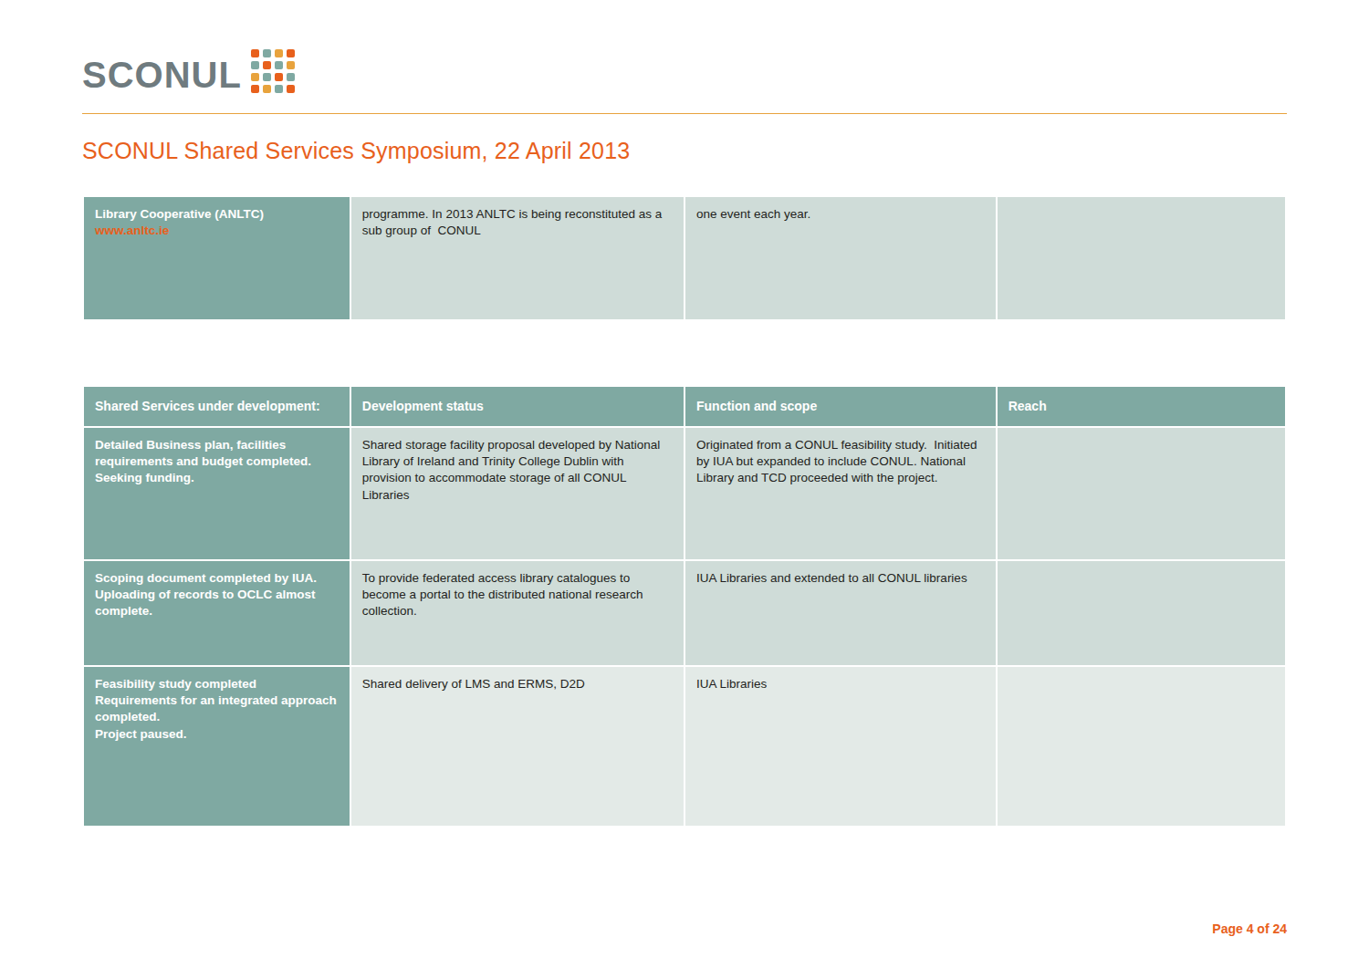SCONUL
SCONUL Shared Services Symposium, 22 April 2013
| Library Cooperative (ANLTC) www.anltc.ie | programme. In 2013 ANLTC is being reconstituted as a sub group of CONUL | one event each year. | |
| Shared Services under development: | Development status | Function and scope | Reach |
| --- | --- | --- | --- |
| Detailed Business plan, facilities requirements and budget completed. Seeking funding. | Shared storage facility proposal developed by National Library of Ireland and Trinity College Dublin with provision to accommodate storage of all CONUL Libraries | Originated from a CONUL feasibility study. Initiated by IUA but expanded to include CONUL. National Library and TCD proceeded with the project. | |
| Scoping document completed by IUA. Uploading of records to OCLC almost complete. | To provide federated access library catalogues to become a portal to the distributed national research collection. | IUA Libraries and extended to all CONUL libraries | |
| Feasibility study completed Requirements for an integrated approach completed. Project paused. | Shared delivery of LMS and ERMS, D2D | IUA Libraries | |
Page 4 of 24